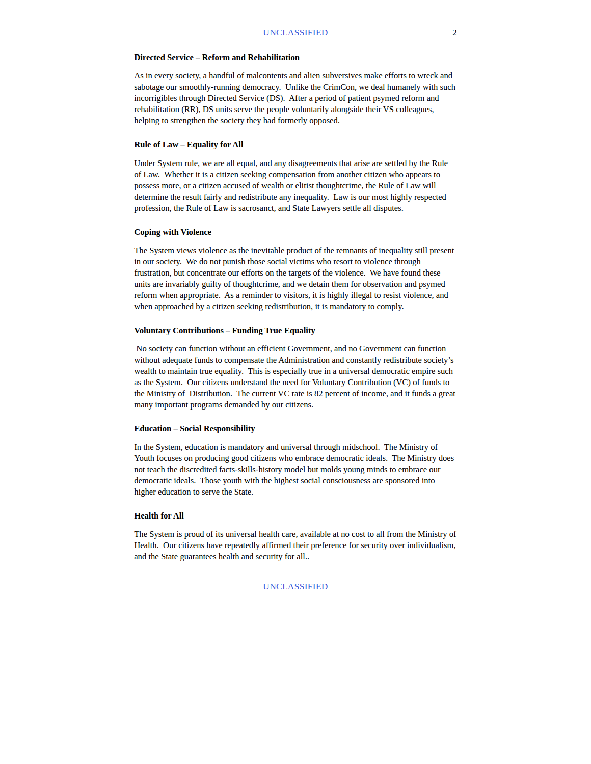UNCLASSIFIED
2
Directed Service – Reform and Rehabilitation
As in every society, a handful of malcontents and alien subversives make efforts to wreck and sabotage our smoothly-running democracy. Unlike the CrimCon, we deal humanely with such incorrigibles through Directed Service (DS). After a period of patient psymed reform and rehabilitation (RR), DS units serve the people voluntarily alongside their VS colleagues, helping to strengthen the society they had formerly opposed.
Rule of Law – Equality for All
Under System rule, we are all equal, and any disagreements that arise are settled by the Rule of Law. Whether it is a citizen seeking compensation from another citizen who appears to possess more, or a citizen accused of wealth or elitist thoughtcrime, the Rule of Law will determine the result fairly and redistribute any inequality. Law is our most highly respected profession, the Rule of Law is sacrosanct, and State Lawyers settle all disputes.
Coping with Violence
The System views violence as the inevitable product of the remnants of inequality still present in our society. We do not punish those social victims who resort to violence through frustration, but concentrate our efforts on the targets of the violence. We have found these units are invariably guilty of thoughtcrime, and we detain them for observation and psymed reform when appropriate. As a reminder to visitors, it is highly illegal to resist violence, and when approached by a citizen seeking redistribution, it is mandatory to comply.
Voluntary Contributions – Funding True Equality
No society can function without an efficient Government, and no Government can function without adequate funds to compensate the Administration and constantly redistribute society’s wealth to maintain true equality. This is especially true in a universal democratic empire such as the System. Our citizens understand the need for Voluntary Contribution (VC) of funds to the Ministry of Distribution. The current VC rate is 82 percent of income, and it funds a great many important programs demanded by our citizens.
Education – Social Responsibility
In the System, education is mandatory and universal through midschool. The Ministry of Youth focuses on producing good citizens who embrace democratic ideals. The Ministry does not teach the discredited facts-skills-history model but molds young minds to embrace our democratic ideals. Those youth with the highest social consciousness are sponsored into higher education to serve the State.
Health for All
The System is proud of its universal health care, available at no cost to all from the Ministry of Health. Our citizens have repeatedly affirmed their preference for security over individualism, and the State guarantees health and security for all..
UNCLASSIFIED